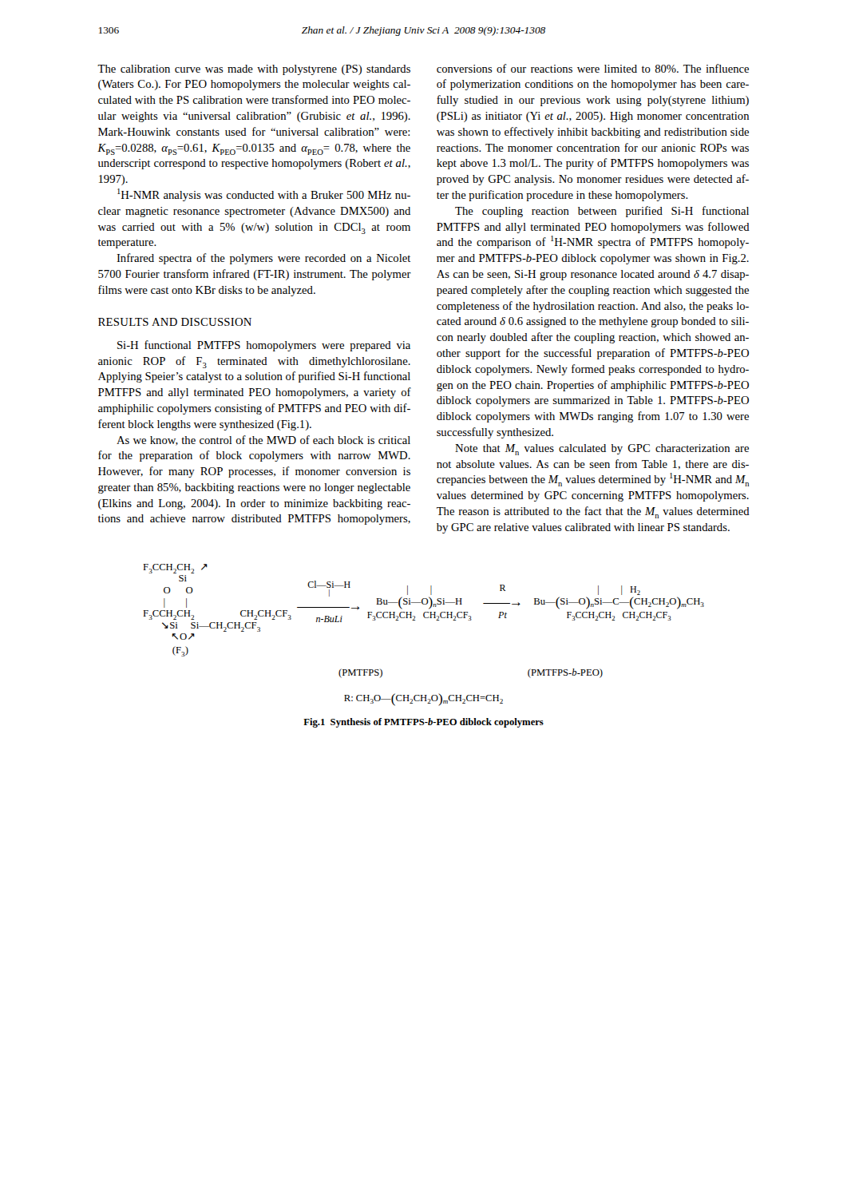1306 Zhan et al. / J Zhejiang Univ Sci A 2008 9(9):1304-1308
The calibration curve was made with polystyrene (PS) standards (Waters Co.). For PEO homopolymers the molecular weights calculated with the PS calibration were transformed into PEO molecular weights via “universal calibration” (Grubisic et al., 1996). Mark-Houwink constants used for “universal calibration” were: KPS=0.0288, αPS=0.61, KPEO=0.0135 and αPEO= 0.78, where the underscript correspond to respective homopolymers (Robert et al., 1997).
1H-NMR analysis was conducted with a Bruker 500 MHz nuclear magnetic resonance spectrometer (Advance DMX500) and was carried out with a 5% (w/w) solution in CDCl3 at room temperature.
Infrared spectra of the polymers were recorded on a Nicolet 5700 Fourier transform infrared (FT-IR) instrument. The polymer films were cast onto KBr disks to be analyzed.
Results and discussion
Si-H functional PMTFPS homopolymers were prepared via anionic ROP of F3 terminated with dimethylchlorosilane. Applying Speier’s catalyst to a solution of purified Si-H functional PMTFPS and allyl terminated PEO homopolymers, a variety of amphiphilic copolymers consisting of PMTFPS and PEO with different block lengths were synthesized (Fig.1).
As we know, the control of the MWD of each block is critical for the preparation of block copolymers with narrow MWD. However, for many ROP processes, if monomer conversion is greater than 85%, backbiting reactions were no longer neglectable (Elkins and Long, 2004). In order to minimize backbiting reactions and achieve narrow distributed PMTFPS homopolymers, conversions of our reactions were limited to 80%. The influence of polymerization conditions on the homopolymer has been carefully studied in our previous work using poly(styrene lithium) (PSLi) as initiator (Yi et al., 2005). High monomer concentration was shown to effectively inhibit backbiting and redistribution side reactions. The monomer concentration for our anionic ROPs was kept above 1.3 mol/L. The purity of PMTFPS homopolymers was proved by GPC analysis. No monomer residues were detected after the purification procedure in these homopolymers.
The coupling reaction between purified Si-H functional PMTFPS and allyl terminated PEO homopolymers was followed and the comparison of 1H-NMR spectra of PMTFPS homopolymer and PMTFPS-b-PEO diblock copolymer was shown in Fig.2. As can be seen, Si-H group resonance located around δ 4.7 disappeared completely after the coupling reaction which suggested the completeness of the hydrosilation reaction. And also, the peaks located around δ 0.6 assigned to the methylene group bonded to silicon nearly doubled after the coupling reaction, which showed another support for the successful preparation of PMTFPS-b-PEO diblock copolymers. Newly formed peaks corresponded to hydrogen on the PEO chain. Properties of amphiphilic PMTFPS-b-PEO diblock copolymers are summarized in Table 1. PMTFPS-b-PEO diblock copolymers with MWDs ranging from 1.07 to 1.30 were successfully synthesized.
Note that Mn values calculated by GPC characterization are not absolute values. As can be seen from Table 1, there are discrepancies between the Mn values determined by 1H-NMR and Mn values determined by GPC concerning PMTFPS homopolymers. The reason is attributed to the fact that the Mn values determined by GPC are relative values calibrated with linear PS standards.
F3CCH2CH2 ↗ Si O O | | F3CCH2CH2 CH2CH2CF3 ↘Si Si—CH2CH2CF3 ↖O↗ Cl—Si—H | ————→ n-BuLi | | Bu—(Si—O)nSi—H F3CCH2CH2 CH2CH2CF3 R ——→ Pt | | H2 Bu—(Si—O)nSi—C—(CH2CH2O)mCH3 F3CCH2CH2 CH2CH2CF3
(F3)
(PMTFPS) (PMTFPS-b-PEO)
R: CH3O—(CH2CH2O)mCH2CH=CH2
Fig.1 Synthesis of PMTFPS-b-PEO diblock copolymers